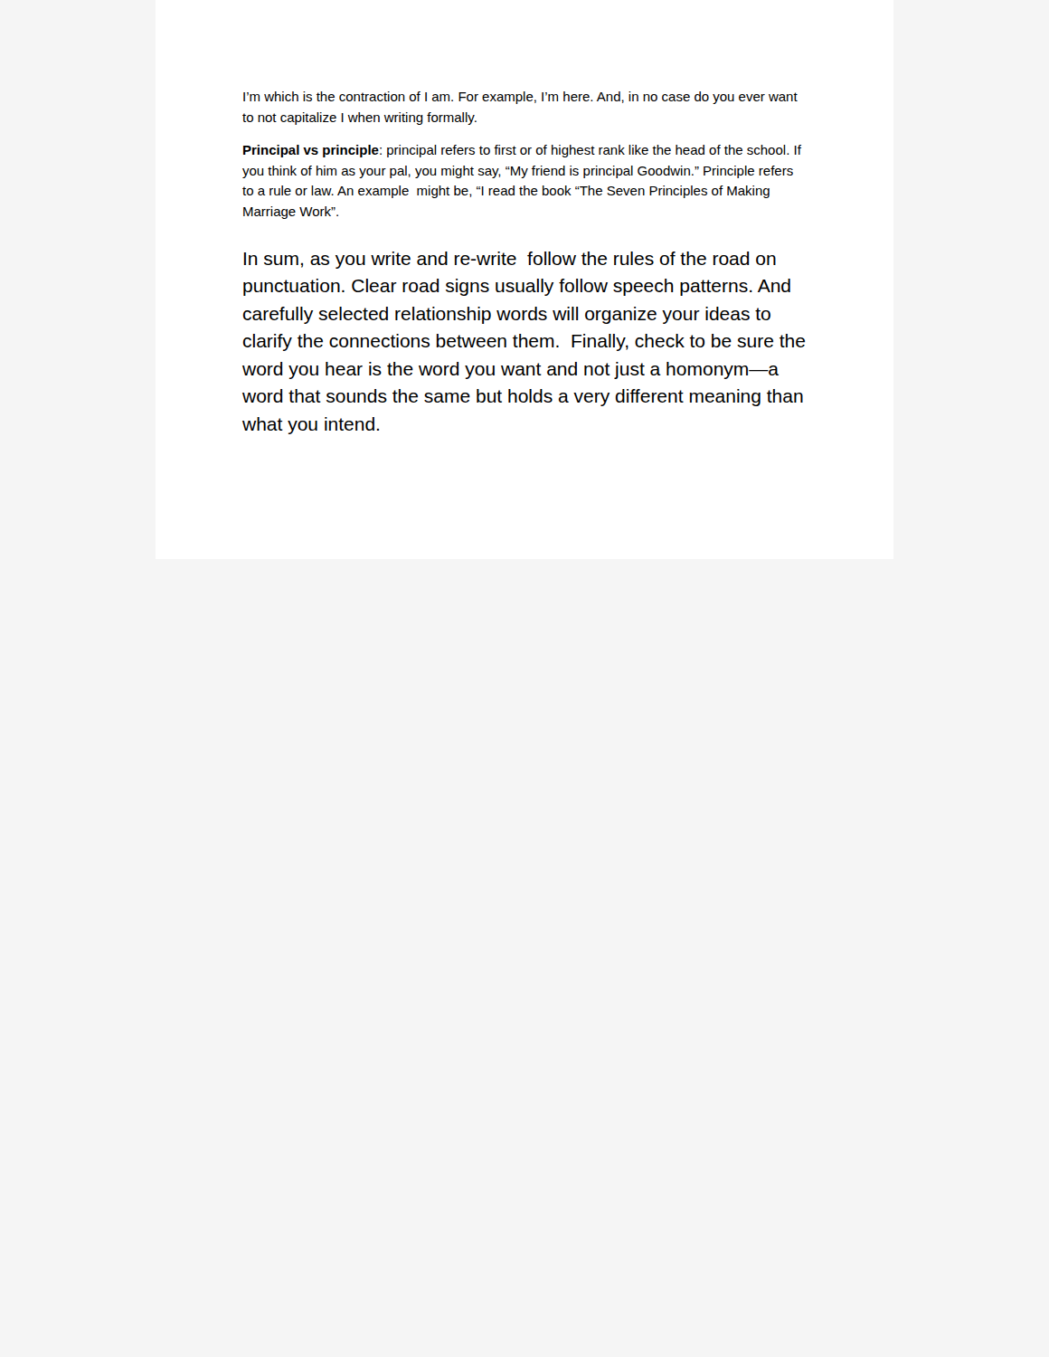I’m which is the contraction of I am. For example, I’m here. And, in no case do you ever want to not capitalize I when writing formally.
Principal vs principle: principal refers to first or of highest rank like the head of the school. If you think of him as your pal, you might say, “My friend is principal Goodwin.” Principle refers to a rule or law. An example might be, “I read the book “The Seven Principles of Making Marriage Work”.
In sum, as you write and re-write follow the rules of the road on punctuation. Clear road signs usually follow speech patterns. And carefully selected relationship words will organize your ideas to clarify the connections between them. Finally, check to be sure the word you hear is the word you want and not just a homonym—a word that sounds the same but holds a very different meaning than what you intend.